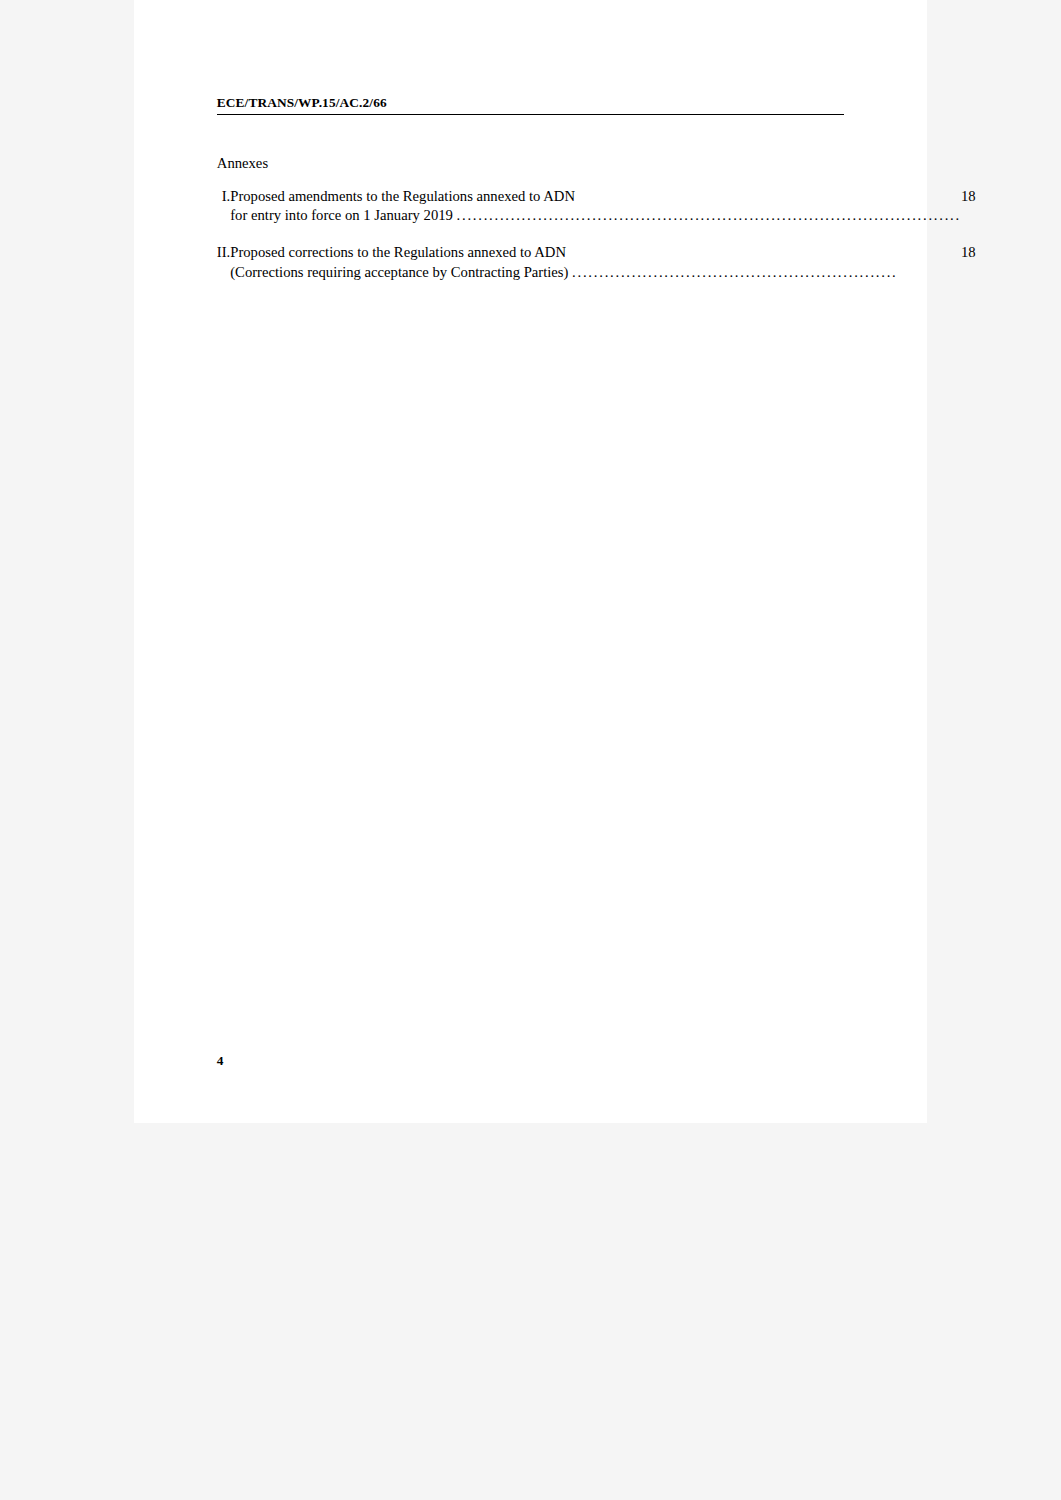ECE/TRANS/WP.15/AC.2/66
Annexes
| I. | Proposed amendments to the Regulations annexed to ADN for entry into force on 1 January 2019 ............................................................................................. | 18 |
| II. | Proposed corrections to the Regulations annexed to ADN (Corrections requiring acceptance by Contracting Parties) ............................................................ | 18 |
4